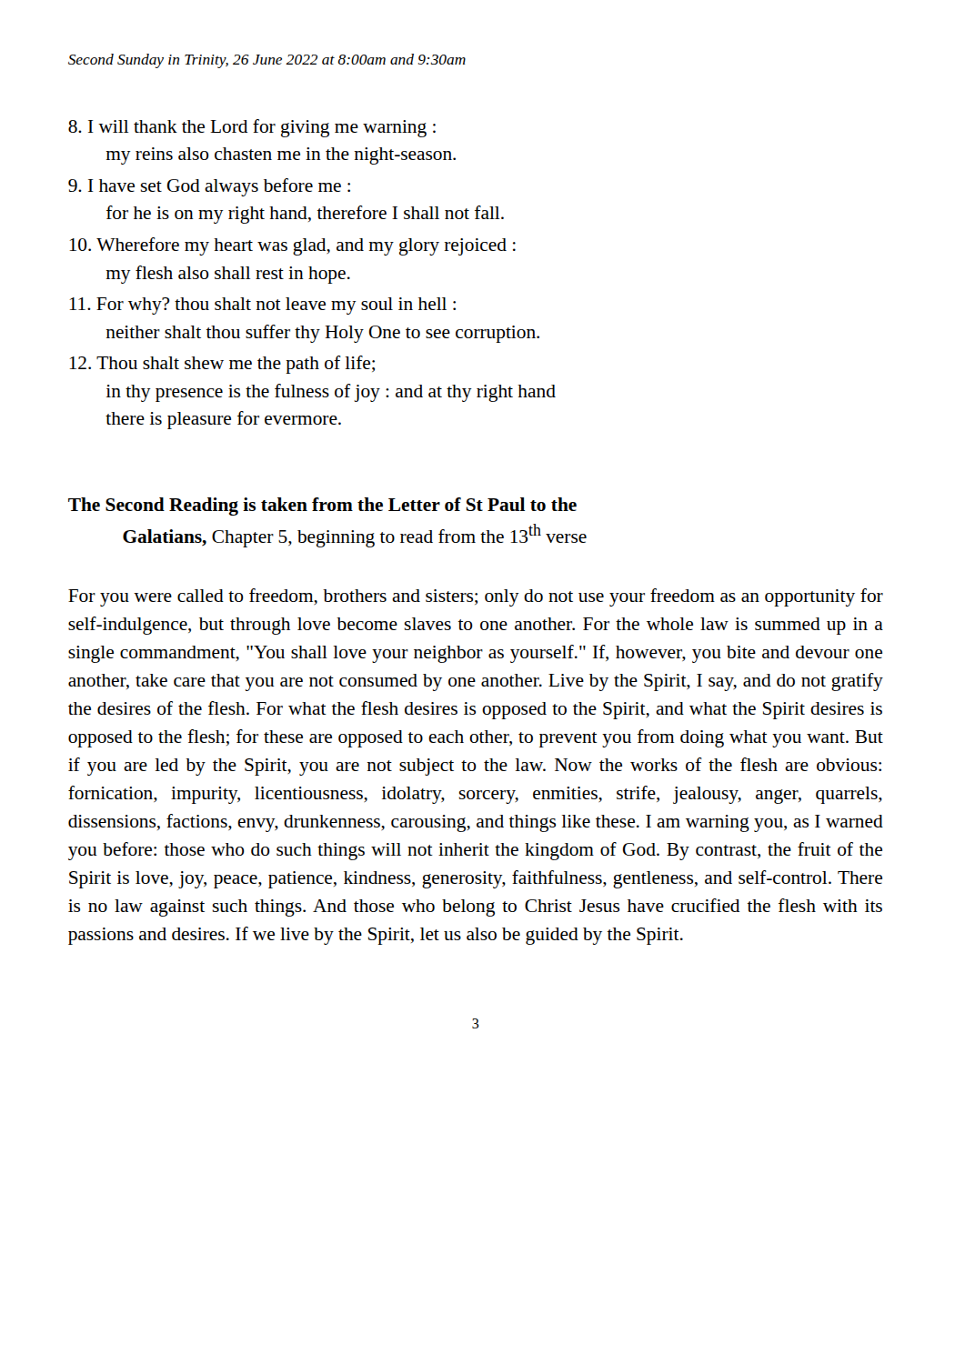Second Sunday in Trinity, 26 June 2022 at 8:00am and 9:30am
8. I will thank the Lord for giving me warning : my reins also chasten me in the night-season.
9. I have set God always before me : for he is on my right hand, therefore I shall not fall.
10. Wherefore my heart was glad, and my glory rejoiced : my flesh also shall rest in hope.
11. For why? thou shalt not leave my soul in hell : neither shalt thou suffer thy Holy One to see corruption.
12. Thou shalt shew me the path of life; in thy presence is the fulness of joy : and at thy right hand there is pleasure for evermore.
The Second Reading is taken from the Letter of St Paul to the Galatians, Chapter 5, beginning to read from the 13th verse
For you were called to freedom, brothers and sisters; only do not use your freedom as an opportunity for self-indulgence, but through love become slaves to one another. For the whole law is summed up in a single commandment, "You shall love your neighbor as yourself." If, however, you bite and devour one another, take care that you are not consumed by one another. Live by the Spirit, I say, and do not gratify the desires of the flesh. For what the flesh desires is opposed to the Spirit, and what the Spirit desires is opposed to the flesh; for these are opposed to each other, to prevent you from doing what you want. But if you are led by the Spirit, you are not subject to the law. Now the works of the flesh are obvious: fornication, impurity, licentiousness, idolatry, sorcery, enmities, strife, jealousy, anger, quarrels, dissensions, factions, envy, drunkenness, carousing, and things like these. I am warning you, as I warned you before: those who do such things will not inherit the kingdom of God. By contrast, the fruit of the Spirit is love, joy, peace, patience, kindness, generosity, faithfulness, gentleness, and self-control. There is no law against such things. And those who belong to Christ Jesus have crucified the flesh with its passions and desires. If we live by the Spirit, let us also be guided by the Spirit.
3